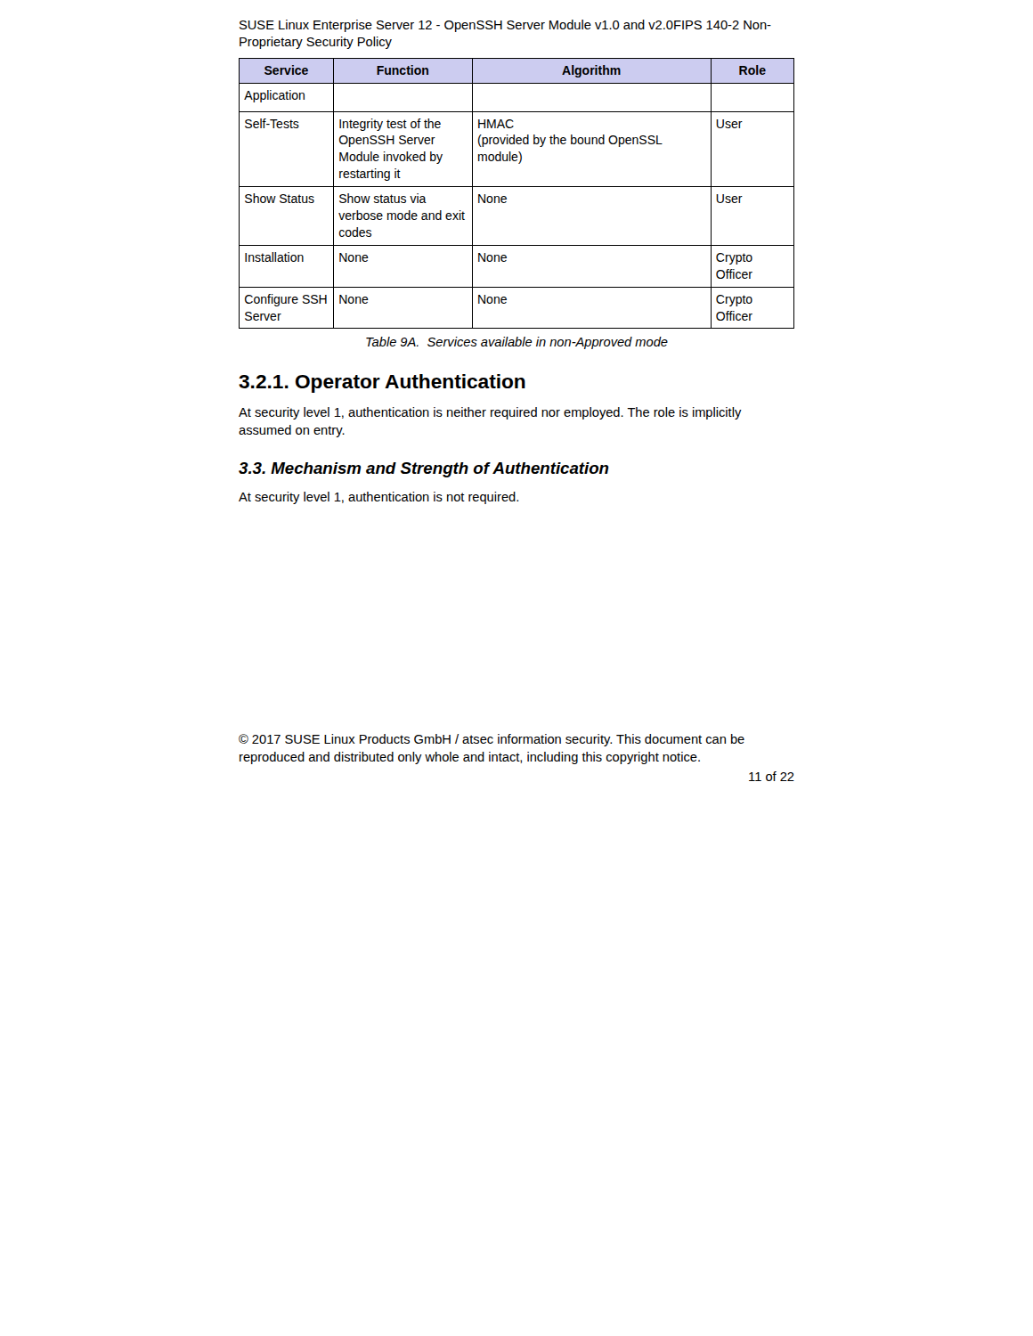SUSE Linux Enterprise Server 12 - OpenSSH Server Module v1.0 and v2.0FIPS 140-2 Non-Proprietary Security Policy
| Service | Function | Algorithm | Role |
| --- | --- | --- | --- |
| Application | | | |
| Self-Tests | Integrity test of the OpenSSH Server Module invoked by restarting it | HMAC (provided by the bound OpenSSL module) | User |
| Show Status | Show status via verbose mode and exit codes | None | User |
| Installation | None | None | Crypto Officer |
| Configure SSH Server | None | None | Crypto Officer |
Table 9A. Services available in non-Approved mode
3.2.1. Operator Authentication
At security level 1, authentication is neither required nor employed. The role is implicitly assumed on entry.
3.3. Mechanism and Strength of Authentication
At security level 1, authentication is not required.
© 2017 SUSE Linux Products GmbH / atsec information security. This document can be reproduced and distributed only whole and intact, including this copyright notice.
11 of 22